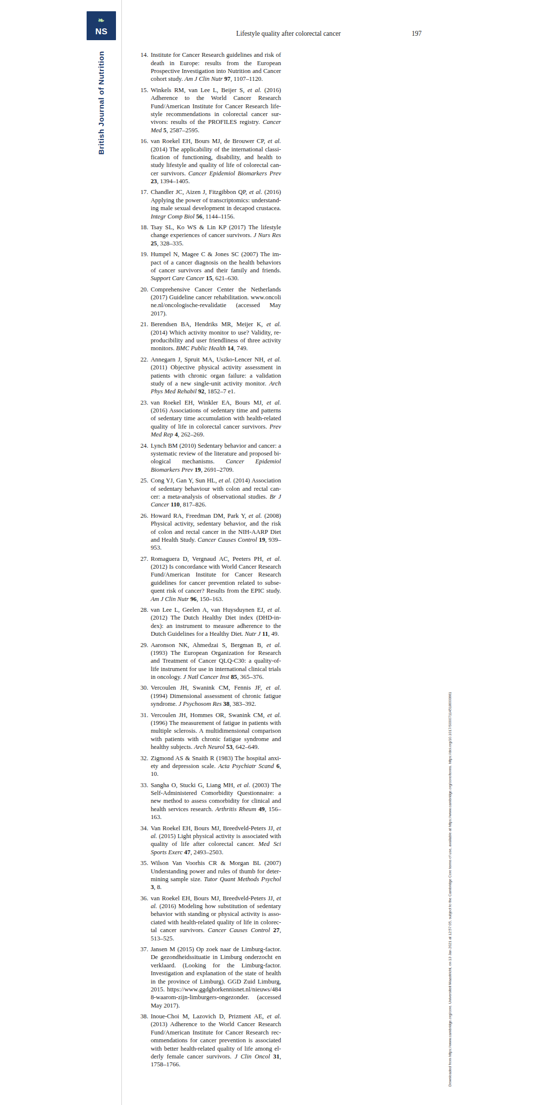❧ NS
British Journal of Nutrition
Downloaded from https://www.cambridge.org/core. Universiteit Maastricht, on 13 Jan 2021 at 12:57:05, subject to the Cambridge Core terms of use, available at https://www.cambridge.org/core/terms. https://doi.org/10.1017/S0007114518000661
Lifestyle quality after colorectal cancer 197
Institute for Cancer Research guidelines and risk of death in Europe: results from the European Prospective Investigation into Nutrition and Cancer cohort study. Am J Clin Nutr 97, 1107–1120.
Winkels RM, van Lee L, Beijer S, et al. (2016) Adherence to the World Cancer Research Fund/American Institute for Cancer Research lifestyle recommendations in colorectal cancer survivors: results of the PROFILES registry. Cancer Med 5, 2587–2595.
van Roekel EH, Bours MJ, de Brouwer CP, et al. (2014) The applicability of the international classification of functioning, disability, and health to study lifestyle and quality of life of colorectal cancer survivors. Cancer Epidemiol Biomarkers Prev 23, 1394–1405.
Chandler JC, Aizen J, Fitzgibbon QP, et al. (2016) Applying the power of transcriptomics: understanding male sexual development in decapod crustacea. Integr Comp Biol 56, 1144–1156.
Tsay SL, Ko WS & Lin KP (2017) The lifestyle change experiences of cancer survivors. J Nurs Res 25, 328–335.
Humpel N, Magee C & Jones SC (2007) The impact of a cancer diagnosis on the health behaviors of cancer survivors and their family and friends. Support Care Cancer 15, 621–630.
Comprehensive Cancer Center the Netherlands (2017) Guideline cancer rehabilitation. www.oncoline.nl/oncologische-revalidatie (accessed May 2017).
Berendsen BA, Hendriks MR, Meijer K, et al. (2014) Which activity monitor to use? Validity, reproducibility and user friendliness of three activity monitors. BMC Public Health 14, 749.
Annegarn J, Spruit MA, Uszko-Lencer NH, et al. (2011) Objective physical activity assessment in patients with chronic organ failure: a validation study of a new single-unit activity monitor. Arch Phys Med Rehabil 92, 1852–7 e1.
van Roekel EH, Winkler EA, Bours MJ, et al. (2016) Associations of sedentary time and patterns of sedentary time accumulation with health-related quality of life in colorectal cancer survivors. Prev Med Rep 4, 262–269.
Lynch BM (2010) Sedentary behavior and cancer: a systematic review of the literature and proposed biological mechanisms. Cancer Epidemiol Biomarkers Prev 19, 2691–2709.
Cong YJ, Gan Y, Sun HL, et al. (2014) Association of sedentary behaviour with colon and rectal cancer: a meta-analysis of observational studies. Br J Cancer 110, 817–826.
Howard RA, Freedman DM, Park Y, et al. (2008) Physical activity, sedentary behavior, and the risk of colon and rectal cancer in the NIH-AARP Diet and Health Study. Cancer Causes Control 19, 939–953.
Romaguera D, Vergnaud AC, Peeters PH, et al. (2012) Is concordance with World Cancer Research Fund/American Institute for Cancer Research guidelines for cancer prevention related to subsequent risk of cancer? Results from the EPIC study. Am J Clin Nutr 96, 150–163.
van Lee L, Geelen A, van Huysduynen EJ, et al. (2012) The Dutch Healthy Diet index (DHD-index): an instrument to measure adherence to the Dutch Guidelines for a Healthy Diet. Nutr J 11, 49.
Aaronson NK, Ahmedzai S, Bergman B, et al. (1993) The European Organization for Research and Treatment of Cancer QLQ-C30: a quality-of-life instrument for use in international clinical trials in oncology. J Natl Cancer Inst 85, 365–376.
Vercoulen JH, Swanink CM, Fennis JF, et al. (1994) Dimensional assessment of chronic fatigue syndrome. J Psychosom Res 38, 383–392.
Vercoulen JH, Hommes OR, Swanink CM, et al. (1996) The measurement of fatigue in patients with multiple sclerosis. A multidimensional comparison with patients with chronic fatigue syndrome and healthy subjects. Arch Neurol 53, 642–649.
Zigmond AS & Snaith R (1983) The hospital anxiety and depression scale. Acta Psychiatr Scand 6, 10.
Sangha O, Stucki G, Liang MH, et al. (2003) The Self-Administered Comorbidity Questionnaire: a new method to assess comorbidity for clinical and health services research. Arthritis Rheum 49, 156–163.
Van Roekel EH, Bours MJ, Breedveld-Peters JJ, et al. (2015) Light physical activity is associated with quality of life after colorectal cancer. Med Sci Sports Exerc 47, 2493–2503.
Wilson Van Voorhis CR & Morgan BL (2007) Understanding power and rules of thumb for determining sample size. Tutor Quant Methods Psychol 3, 8.
van Roekel EH, Bours MJ, Breedveld-Peters JJ, et al. (2016) Modeling how substitution of sedentary behavior with standing or physical activity is associated with health-related quality of life in colorectal cancer survivors. Cancer Causes Control 27, 513–525.
Jansen M (2015) Op zoek naar de Limburg-factor. De gezondheidssituatie in Limburg onderzocht en verklaard. (Looking for the Limburg-factor. Investigation and explanation of the state of health in the province of Limburg). GGD Zuid Limburg, 2015. https://www.ggdghorkennisnet.nl/nieuws/4848-waarom-zijn-limburgers-ongezonder. (accessed May 2017).
Inoue-Choi M, Lazovich D, Prizment AE, et al. (2013) Adherence to the World Cancer Research Fund/American Institute for Cancer Research recommendations for cancer prevention is associated with better health-related quality of life among elderly female cancer survivors. J Clin Oncol 31, 1758–1766.